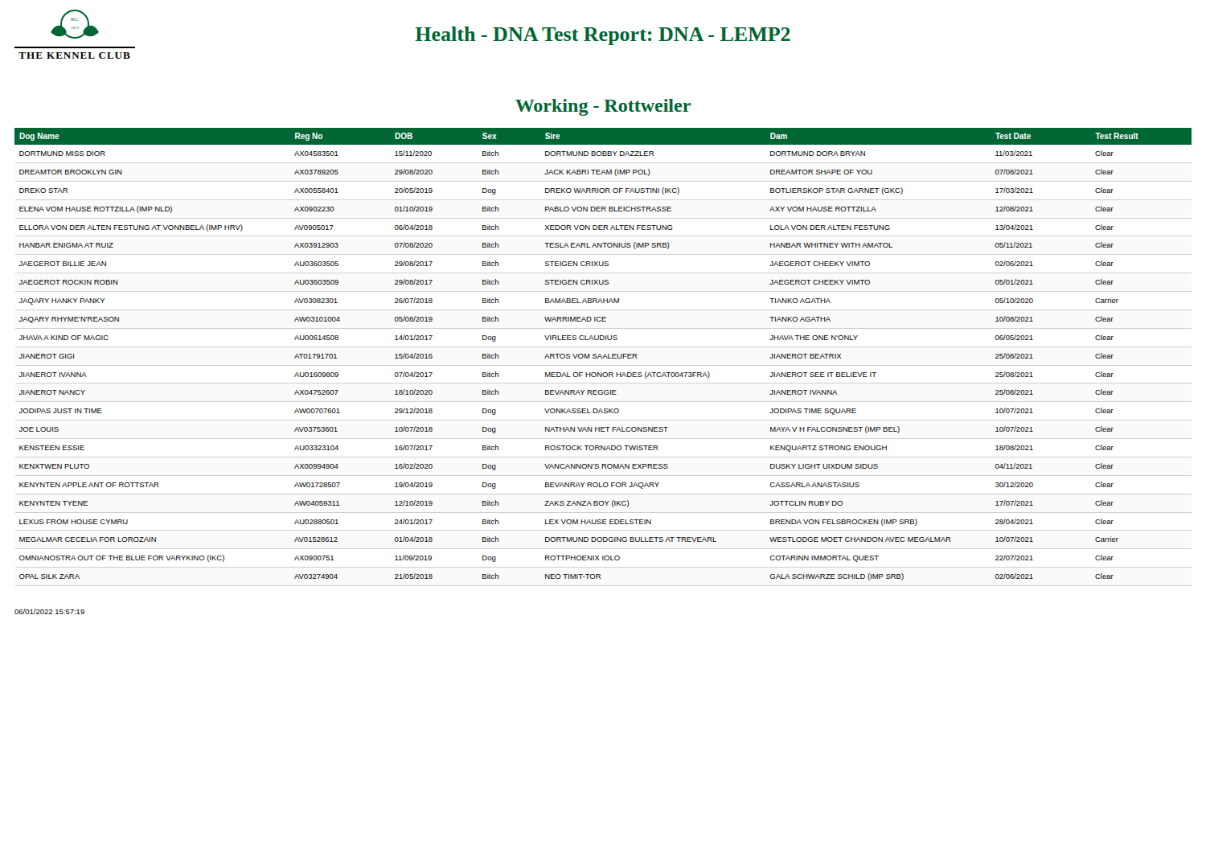KC 1873
THE KENNEL CLUB
Health - DNA Test Report: DNA - LEMP2
Working - Rottweiler
| Dog Name | Reg No | DOB | Sex | Sire | Dam | Test Date | Test Result |
| --- | --- | --- | --- | --- | --- | --- | --- |
| DORTMUND MISS DIOR | AX04583501 | 15/11/2020 | Bitch | DORTMUND BOBBY DAZZLER | DORTMUND DORA BRYAN | 11/03/2021 | Clear |
| DREAMTOR BROOKLYN GIN | AX03789205 | 29/08/2020 | Bitch | JACK KABRI TEAM (IMP POL) | DREAMTOR SHAPE OF YOU | 07/08/2021 | Clear |
| DREKO STAR | AX00558401 | 20/05/2019 | Dog | DREKO WARRIOR OF FAUSTINI (IKC) | BOTLIERSKOP STAR GARNET (GKC) | 17/03/2021 | Clear |
| ELENA VOM HAUSE ROTTZILLA (IMP NLD) | AX0902230 | 01/10/2019 | Bitch | PABLO VON DER BLEICHSTRASSE | AXY VOM HAUSE ROTTZILLA | 12/08/2021 | Clear |
| ELLORA VON DER ALTEN FESTUNG AT VONNBELA (IMP HRV) | AV0905017 | 06/04/2018 | Bitch | XEDOR VON DER ALTEN FESTUNG | LOLA VON DER ALTEN FESTUNG | 13/04/2021 | Clear |
| HANBAR ENIGMA AT RUIZ | AX03912903 | 07/08/2020 | Bitch | TESLA EARL ANTONIUS (IMP SRB) | HANBAR WHITNEY WITH AMATOL | 05/11/2021 | Clear |
| JAEGEROT BILLIE JEAN | AU03603505 | 29/08/2017 | Bitch | STEIGEN CRIXUS | JAEGEROT CHEEKY VIMTO | 02/06/2021 | Clear |
| JAEGEROT ROCKIN ROBIN | AU03603509 | 29/08/2017 | Bitch | STEIGEN CRIXUS | JAEGEROT CHEEKY VIMTO | 05/01/2021 | Clear |
| JAQARY HANKY PANKY | AV03082301 | 26/07/2018 | Bitch | BAMABEL ABRAHAM | TIANKO AGATHA | 05/10/2020 | Carrier |
| JAQARY RHYME'N'REASON | AW03101004 | 05/08/2019 | Bitch | WARRIMEAD ICE | TIANKO AGATHA | 10/08/2021 | Clear |
| JHAVA A KIND OF MAGIC | AU00614508 | 14/01/2017 | Dog | VIRLEES CLAUDIUS | JHAVA THE ONE N'ONLY | 06/05/2021 | Clear |
| JIANEROT GIGI | AT01791701 | 15/04/2016 | Bitch | ARTOS VOM SAALEUFER | JIANEROT BEATRIX | 25/08/2021 | Clear |
| JIANEROT IVANNA | AU01609809 | 07/04/2017 | Bitch | MEDAL OF HONOR HADES (ATCAT00473FRA) | JIANEROT SEE IT BELIEVE IT | 25/08/2021 | Clear |
| JIANEROT NANCY | AX04752607 | 18/10/2020 | Bitch | BEVANRAY REGGIE | JIANEROT IVANNA | 25/08/2021 | Clear |
| JODIPAS JUST IN TIME | AW00707601 | 29/12/2018 | Dog | VONKASSEL DASKO | JODIPAS TIME SQUARE | 10/07/2021 | Clear |
| JOE LOUIS | AV03753601 | 10/07/2018 | Dog | NATHAN VAN HET FALCONSNEST | MAYA V H FALCONSNEST (IMP BEL) | 10/07/2021 | Clear |
| KENSTEEN ESSIE | AU03323104 | 16/07/2017 | Bitch | ROSTOCK TORNADO TWISTER | KENQUARTZ STRONG ENOUGH | 18/08/2021 | Clear |
| KENXTWEN PLUTO | AX00994904 | 16/02/2020 | Dog | VANCANNON'S ROMAN EXPRESS | DUSKY LIGHT UIXDUM SIDUS | 04/11/2021 | Clear |
| KENYNTEN APPLE ANT OF ROTTSTAR | AW01728507 | 19/04/2019 | Dog | BEVANRAY ROLO FOR JAQARY | CASSARLA ANASTASIUS | 30/12/2020 | Clear |
| KENYNTEN TYENE | AW04059311 | 12/10/2019 | Bitch | ZAKS ZANZA BOY (IKC) | JOTTCLIN RUBY DO | 17/07/2021 | Clear |
| LEXUS FROM HOUSE CYMRU | AU02880501 | 24/01/2017 | Bitch | LEX VOM HAUSE EDELSTEIN | BRENDA VON FELSBROCKEN (IMP SRB) | 28/04/2021 | Clear |
| MEGALMAR CECELIA FOR LOROZAIN | AV01528612 | 01/04/2018 | Bitch | DORTMUND DODGING BULLETS AT TREVEARL | WESTLODGE MOET CHANDON AVEC MEGALMAR | 10/07/2021 | Carrier |
| OMNIANOSTRA OUT OF THE BLUE FOR VARYKINO (IKC) | AX0900751 | 11/09/2019 | Dog | ROTTPHOENIX IOLO | COTARINN IMMORTAL QUEST | 22/07/2021 | Clear |
| OPAL SILK ZARA | AV03274904 | 21/05/2018 | Bitch | NEO TIMIT-TOR | GALA SCHWARZE SCHILD (IMP SRB) | 02/06/2021 | Clear |
06/01/2022 15:57:19